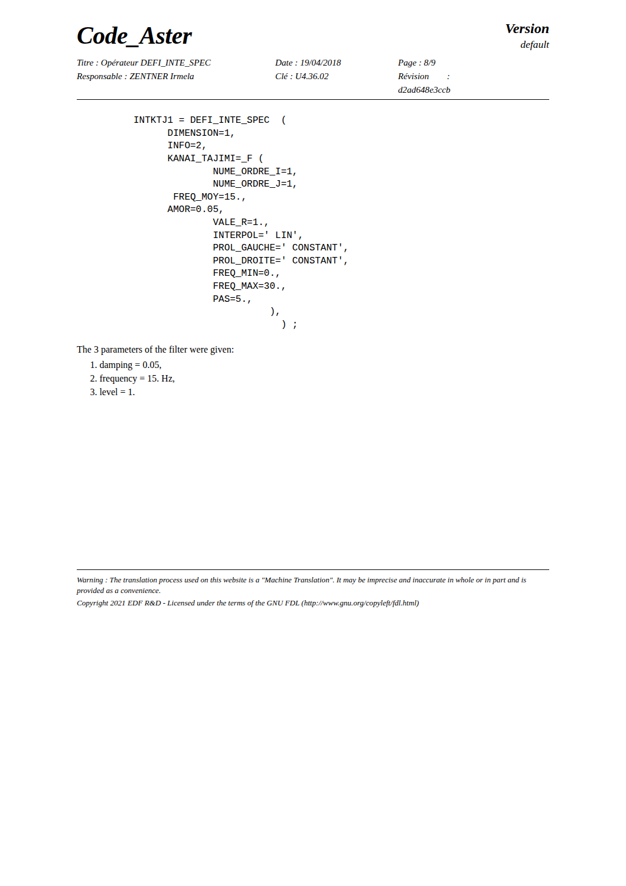Version
default
Code_Aster
| Titre : Opérateur DEFI_INTE_SPEC | Date : 19/04/2018 | Page : 8/9 |
| Responsable : ZENTNER Irmela | Clé : U4.36.02 | Révision : |
| | | d2ad648e3ccb |
INTKTJ1 = DEFI_INTE_SPEC  (
      DIMENSION=1,
      INFO=2,
      KANAI_TAJIMI=_F (
              NUME_ORDRE_I=1,
              NUME_ORDRE_J=1,
       FREQ_MOY=15.,
      AMOR=0.05,
              VALE_R=1.,
              INTERPOL=' LIN',
              PROL_GAUCHE=' CONSTANT',
              PROL_DROITE=' CONSTANT',
              FREQ_MIN=0.,
              FREQ_MAX=30.,
              PAS=5.,
                        ),
                          ) ;
The 3 parameters of the filter were given:
damping = 0.05,
frequency = 15. Hz,
level = 1.
Warning : The translation process used on this website is a "Machine Translation". It may be imprecise and inaccurate in whole or in part and is provided as a convenience.
Copyright 2021 EDF R&D - Licensed under the terms of the GNU FDL (http://www.gnu.org/copyleft/fdl.html)